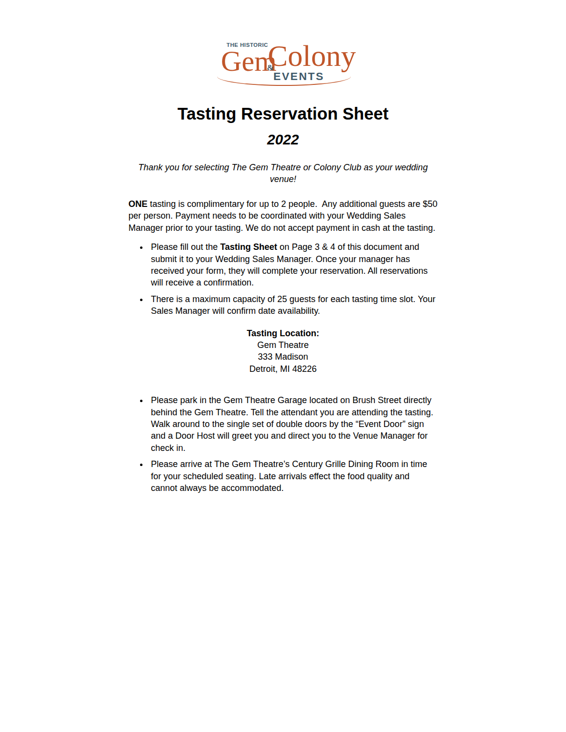The Historic Gem & Colony Events
Tasting Reservation Sheet
2022
Thank you for selecting The Gem Theatre or Colony Club as your wedding venue!
ONE tasting is complimentary for up to 2 people. Any additional guests are $50 per person. Payment needs to be coordinated with your Wedding Sales Manager prior to your tasting. We do not accept payment in cash at the tasting.
Please fill out the Tasting Sheet on Page 3 & 4 of this document and submit it to your Wedding Sales Manager. Once your manager has received your form, they will complete your reservation. All reservations will receive a confirmation.
There is a maximum capacity of 25 guests for each tasting time slot. Your Sales Manager will confirm date availability.
Tasting Location:
Gem Theatre
333 Madison
Detroit, MI 48226
Please park in the Gem Theatre Garage located on Brush Street directly behind the Gem Theatre. Tell the attendant you are attending the tasting. Walk around to the single set of double doors by the “Event Door” sign and a Door Host will greet you and direct you to the Venue Manager for check in.
Please arrive at The Gem Theatre’s Century Grille Dining Room in time for your scheduled seating. Late arrivals effect the food quality and cannot always be accommodated.